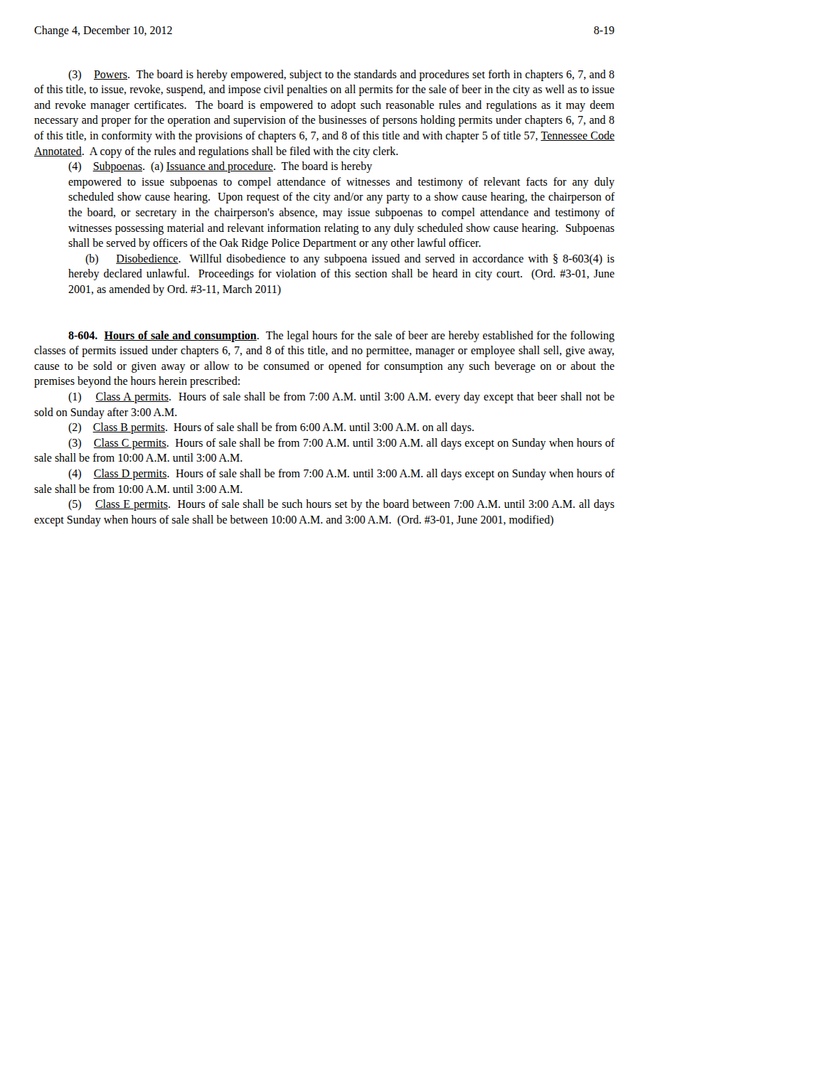Change 4, December 10, 2012
8-19
(3) Powers. The board is hereby empowered, subject to the standards and procedures set forth in chapters 6, 7, and 8 of this title, to issue, revoke, suspend, and impose civil penalties on all permits for the sale of beer in the city as well as to issue and revoke manager certificates. The board is empowered to adopt such reasonable rules and regulations as it may deem necessary and proper for the operation and supervision of the businesses of persons holding permits under chapters 6, 7, and 8 of this title, in conformity with the provisions of chapters 6, 7, and 8 of this title and with chapter 5 of title 57, Tennessee Code Annotated. A copy of the rules and regulations shall be filed with the city clerk.
(4) Subpoenas. (a) Issuance and procedure. The board is hereby
empowered to issue subpoenas to compel attendance of witnesses and testimony of relevant facts for any duly scheduled show cause hearing. Upon request of the city and/or any party to a show cause hearing, the chairperson of the board, or secretary in the chairperson's absence, may issue subpoenas to compel attendance and testimony of witnesses possessing material and relevant information relating to any duly scheduled show cause hearing. Subpoenas shall be served by officers of the Oak Ridge Police Department or any other lawful officer.
(b) Disobedience. Willful disobedience to any subpoena issued and served in accordance with § 8-603(4) is hereby declared unlawful. Proceedings for violation of this section shall be heard in city court. (Ord. #3-01, June 2001, as amended by Ord. #3-11, March 2011)
8-604. Hours of sale and consumption. The legal hours for the sale of beer are hereby established for the following classes of permits issued under chapters 6, 7, and 8 of this title, and no permittee, manager or employee shall sell, give away, cause to be sold or given away or allow to be consumed or opened for consumption any such beverage on or about the premises beyond the hours herein prescribed:
(1) Class A permits. Hours of sale shall be from 7:00 A.M. until 3:00 A.M. every day except that beer shall not be sold on Sunday after 3:00 A.M.
(2) Class B permits. Hours of sale shall be from 6:00 A.M. until 3:00 A.M. on all days.
(3) Class C permits. Hours of sale shall be from 7:00 A.M. until 3:00 A.M. all days except on Sunday when hours of sale shall be from 10:00 A.M. until 3:00 A.M.
(4) Class D permits. Hours of sale shall be from 7:00 A.M. until 3:00 A.M. all days except on Sunday when hours of sale shall be from 10:00 A.M. until 3:00 A.M.
(5) Class E permits. Hours of sale shall be such hours set by the board between 7:00 A.M. until 3:00 A.M. all days except Sunday when hours of sale shall be between 10:00 A.M. and 3:00 A.M. (Ord. #3-01, June 2001, modified)